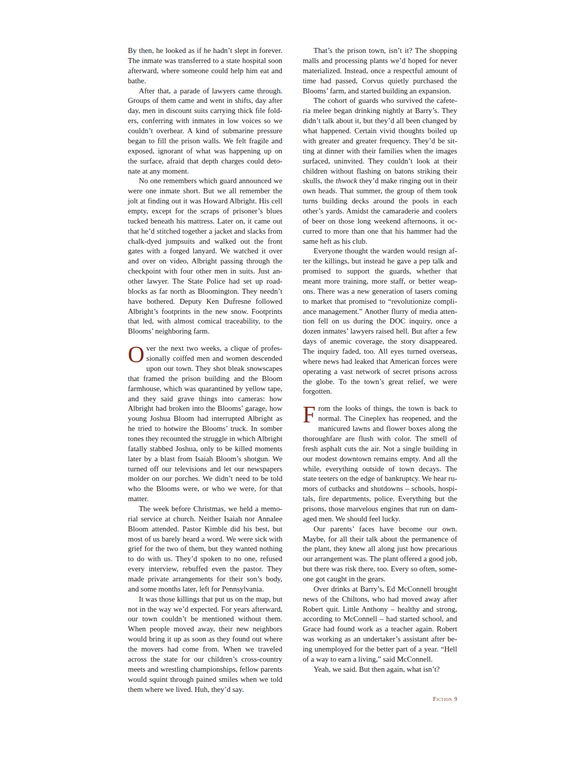By then, he looked as if he hadn’t slept in forever. The inmate was transferred to a state hospital soon afterward, where someone could help him eat and bathe.
After that, a parade of lawyers came through. Groups of them came and went in shifts, day after day, men in discount suits carrying thick file folders, conferring with inmates in low voices so we couldn’t overhear. A kind of submarine pressure began to fill the prison walls. We felt fragile and exposed, ignorant of what was happening up on the surface, afraid that depth charges could detonate at any moment.
No one remembers which guard announced we were one inmate short. But we all remember the jolt at finding out it was Howard Albright. His cell empty, except for the scraps of prisoner’s blues tucked beneath his mattress. Later on, it came out that he’d stitched together a jacket and slacks from chalk-dyed jumpsuits and walked out the front gates with a forged lanyard. We watched it over and over on video, Albright passing through the checkpoint with four other men in suits. Just another lawyer. The State Police had set up roadblocks as far north as Bloomington. They needn’t have bothered. Deputy Ken Dufresne followed Albright’s footprints in the new snow. Footprints that led, with almost comical traceability, to the Blooms’ neighboring farm.
Over the next two weeks, a clique of professionally coiffed men and women descended upon our town. They shot bleak snowscapes that framed the prison building and the Bloom farmhouse, which was quarantined by yellow tape, and they said grave things into cameras: how Albright had broken into the Blooms’ garage, how young Joshua Bloom had interrupted Albright as he tried to hotwire the Blooms’ truck. In somber tones they recounted the struggle in which Albright fatally stabbed Joshua, only to be killed moments later by a blast from Isaiah Bloom’s shotgun. We turned off our televisions and let our newspapers molder on our porches. We didn’t need to be told who the Blooms were, or who we were, for that matter.
The week before Christmas, we held a memorial service at church. Neither Isaiah nor Annalee Bloom attended. Pastor Kimble did his best, but most of us barely heard a word. We were sick with grief for the two of them, but they wanted nothing to do with us. They’d spoken to no one, refused every interview, rebuffed even the pastor. They made private arrangements for their son’s body, and some months later, left for Pennsylvania.
It was those killings that put us on the map, but not in the way we’d expected. For years afterward, our town couldn’t be mentioned without them. When people moved away, their new neighbors would bring it up as soon as they found out where the movers had come from. When we traveled across the state for our children’s cross-country meets and wrestling championships, fellow parents would squint through pained smiles when we told them where we lived. Huh, they’d say.
That’s the prison town, isn’t it? The shopping malls and processing plants we’d hoped for never materialized. Instead, once a respectful amount of time had passed, Corvus quietly purchased the Blooms’ farm, and started building an expansion.
The cohort of guards who survived the cafeteria melee began drinking nightly at Barry’s. They didn’t talk about it, but they’d all been changed by what happened. Certain vivid thoughts boiled up with greater and greater frequency. They’d be sitting at dinner with their families when the images surfaced, uninvited. They couldn’t look at their children without flashing on batons striking their skulls, the thwock they’d make ringing out in their own heads. That summer, the group of them took turns building decks around the pools in each other’s yards. Amidst the camaraderie and coolers of beer on those long weekend afternoons, it occurred to more than one that his hammer had the same heft as his club.
Everyone thought the warden would resign after the killings, but instead he gave a pep talk and promised to support the guards, whether that meant more training, more staff, or better weapons. There was a new generation of tasers coming to market that promised to “revolutionize compliance management.” Another flurry of media attention fell on us during the DOC inquiry, once a dozen inmates’ lawyers raised hell. But after a few days of anemic coverage, the story disappeared. The inquiry faded, too. All eyes turned overseas, where news had leaked that American forces were operating a vast network of secret prisons across the globe. To the town’s great relief, we were forgotten.
From the looks of things, the town is back to normal. The Cineplex has reopened, and the manicured lawns and flower boxes along the thoroughfare are flush with color. The smell of fresh asphalt cuts the air. Not a single building in our modest downtown remains empty. And all the while, everything outside of town decays. The state teeters on the edge of bankruptcy. We hear rumors of cutbacks and shutdowns – schools, hospitals, fire departments, police. Everything but the prisons, those marvelous engines that run on damaged men. We should feel lucky.
Our parents’ faces have become our own. Maybe, for all their talk about the permanence of the plant, they knew all along just how precarious our arrangement was. The plant offered a good job, but there was risk there, too. Every so often, someone got caught in the gears.
Over drinks at Barry’s, Ed McConnell brought news of the Chiltons, who had moved away after Robert quit. Little Anthony – healthy and strong, according to McConnell – had started school, and Grace had found work as a teacher again. Robert was working as an undertaker’s assistant after being unemployed for the better part of a year. “Hell of a way to earn a living,” said McConnell.
Yeah, we said. But then again, what isn’t?
Fiction9